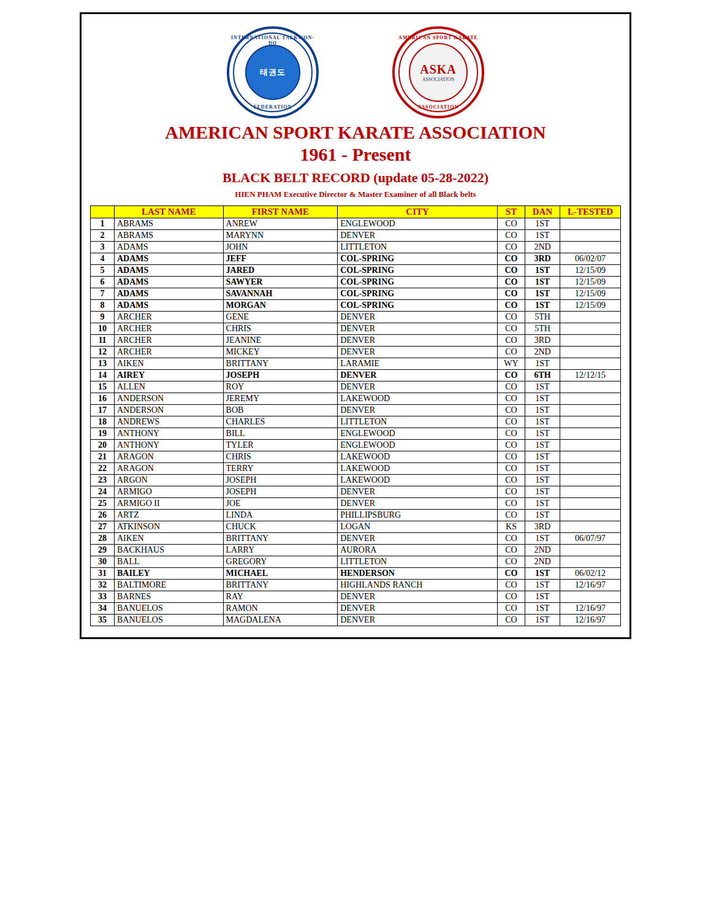INTERNATIONAL TAEKWON-DO
태권도
FEDERATION
AMERICAN SPORT KARATE
ASKAASSOCIATION
ASSOCIATION
AMERICAN SPORT KARATE ASSOCIATION
1961 - Present
BLACK BELT RECORD (update 05-28-2022)
HIEN PHAM Executive Director & Master Examiner of all Black belts
| | LAST NAME | FIRST NAME | CITY | ST | DAN | L-TESTED |
| --- | --- | --- | --- | --- | --- | --- |
| 1 | ABRAMS | ANREW | ENGLEWOOD | CO | 1ST | |
| 2 | ABRAMS | MARYNN | DENVER | CO | 1ST | |
| 3 | ADAMS | JOHN | LITTLETON | CO | 2ND | |
| 4 | ADAMS | JEFF | COL-SPRING | CO | 3RD | 06/02/07 |
| 5 | ADAMS | JARED | COL-SPRING | CO | 1ST | 12/15/09 |
| 6 | ADAMS | SAWYER | COL-SPRING | CO | 1ST | 12/15/09 |
| 7 | ADAMS | SAVANNAH | COL-SPRING | CO | 1ST | 12/15/09 |
| 8 | ADAMS | MORGAN | COL-SPRING | CO | 1ST | 12/15/09 |
| 9 | ARCHER | GENE | DENVER | CO | 5TH | |
| 10 | ARCHER | CHRIS | DENVER | CO | 5TH | |
| 11 | ARCHER | JEANINE | DENVER | CO | 3RD | |
| 12 | ARCHER | MICKEY | DENVER | CO | 2ND | |
| 13 | AIKEN | BRITTANY | LARAMIE | WY | 1ST | |
| 14 | AIREY | JOSEPH | DENVER | CO | 6TH | 12/12/15 |
| 15 | ALLEN | ROY | DENVER | CO | 1ST | |
| 16 | ANDERSON | JEREMY | LAKEWOOD | CO | 1ST | |
| 17 | ANDERSON | BOB | DENVER | CO | 1ST | |
| 18 | ANDREWS | CHARLES | LITTLETON | CO | 1ST | |
| 19 | ANTHONY | BILL | ENGLEWOOD | CO | 1ST | |
| 20 | ANTHONY | TYLER | ENGLEWOOD | CO | 1ST | |
| 21 | ARAGON | CHRIS | LAKEWOOD | CO | 1ST | |
| 22 | ARAGON | TERRY | LAKEWOOD | CO | 1ST | |
| 23 | ARGON | JOSEPH | LAKEWOOD | CO | 1ST | |
| 24 | ARMIGO | JOSEPH | DENVER | CO | 1ST | |
| 25 | ARMIGO II | JOE | DENVER | CO | 1ST | |
| 26 | ARTZ | LINDA | PHILLIPSBURG | CO | 1ST | |
| 27 | ATKINSON | CHUCK | LOGAN | KS | 3RD | |
| 28 | AIKEN | BRITTANY | DENVER | CO | 1ST | 06/07/97 |
| 29 | BACKHAUS | LARRY | AURORA | CO | 2ND | |
| 30 | BALL | GREGORY | LITTLETON | CO | 2ND | |
| 31 | BAILEY | MICHAEL | HENDERSON | CO | 1ST | 06/02/12 |
| 32 | BALTIMORE | BRITTANY | HIGHLANDS RANCH | CO | 1ST | 12/16/97 |
| 33 | BARNES | RAY | DENVER | CO | 1ST | |
| 34 | BANUELOS | RAMON | DENVER | CO | 1ST | 12/16/97 |
| 35 | BANUELOS | MAGDALENA | DENVER | CO | 1ST | 12/16/97 |